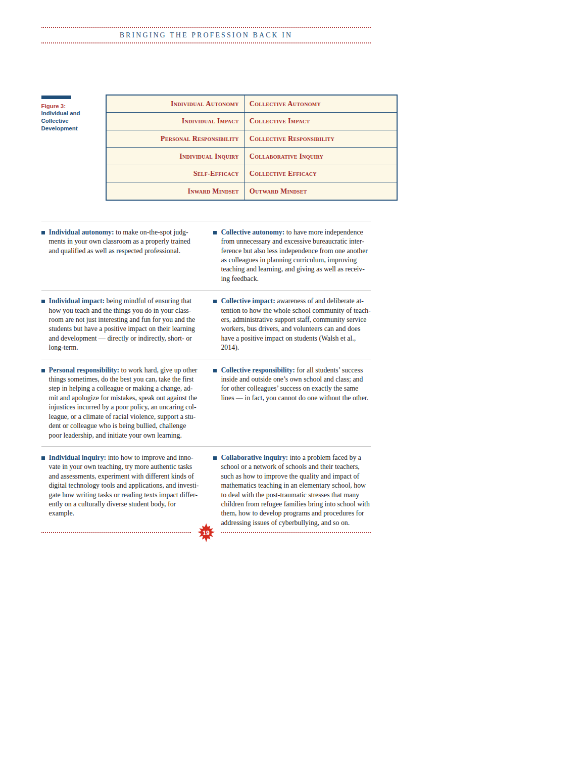Bringing the Profession Back In
Figure 3:
Individual and Collective Development
| Individual Autonomy | Collective Autonomy |
| Individual Impact | Collective Impact |
| Personal Responsibility | Collective Responsibility |
| Individual Inquiry | Collaborative Inquiry |
| Self-Efficacy | Collective Efficacy |
| Inward Mindset | Outward Mindset |
Individual autonomy: to make on-the-spot judgments in your own classroom as a properly trained and qualified as well as respected professional.
Collective autonomy: to have more independence from unnecessary and excessive bureaucratic interference but also less independence from one another as colleagues in planning curriculum, improving teaching and learning, and giving as well as receiving feedback.
Individual impact: being mindful of ensuring that how you teach and the things you do in your classroom are not just interesting and fun for you and the students but have a positive impact on their learning and development — directly or indirectly, short- or long-term.
Collective impact: awareness of and deliberate attention to how the whole school community of teachers, administrative support staff, community service workers, bus drivers, and volunteers can and does have a positive impact on students (Walsh et al., 2014).
Personal responsibility: to work hard, give up other things sometimes, do the best you can, take the first step in helping a colleague or making a change, admit and apologize for mistakes, speak out against the injustices incurred by a poor policy, an uncaring colleague, or a climate of racial violence, support a student or colleague who is being bullied, challenge poor leadership, and initiate your own learning.
Collective responsibility: for all students’ success inside and outside one’s own school and class; and for other colleagues’ success on exactly the same lines — in fact, you cannot do one without the other.
Individual inquiry: into how to improve and innovate in your own teaching, try more authentic tasks and assessments, experiment with different kinds of digital technology tools and applications, and investigate how writing tasks or reading texts impact differently on a culturally diverse student body, for example.
Collaborative inquiry: into a problem faced by a school or a network of schools and their teachers, such as how to improve the quality and impact of mathematics teaching in an elementary school, how to deal with the post-traumatic stresses that many children from refugee families bring into school with them, how to develop programs and procedures for addressing issues of cyberbullying, and so on.
19